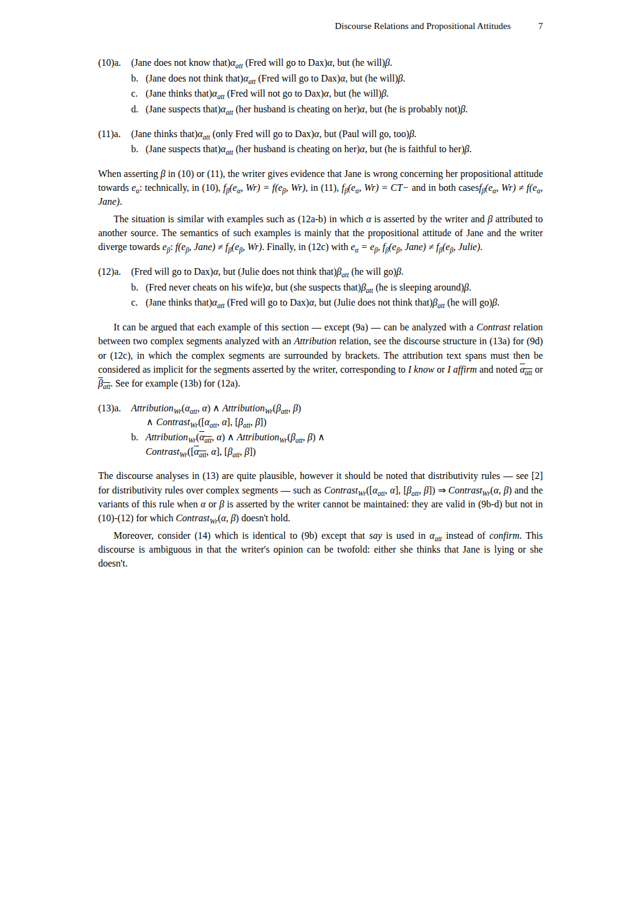Discourse Relations and Propositional Attitudes 7
(10)a. (Jane does not know that)αatt (Fred will go to Dax)α, but (he will)β.
(10) b. (Jane does not think that)αatt (Fred will go to Dax)α, but (he will)β.
(10) c. (Jane thinks that)αatt (Fred will not go to Dax)α, but (he will)β.
(10) d. (Jane suspects that)αatt (her husband is cheating on her)α, but (he is probably not)β.
(11)a. (Jane thinks that)αatt (only Fred will go to Dax)α, but (Paul will go, too)β.
(11) b. (Jane suspects that)αatt (her husband is cheating on her)α, but (he is faithful to her)β.
When asserting β in (10) or (11), the writer gives evidence that Jane is wrong concerning her propositional attitude towards eα: technically, in (10), fβ(eα, Wr) = f(eβ, Wr), in (11), fβ(eα, Wr) = CT− and in both casesfβ(eα, Wr) ≠ f(eα, Jane).
The situation is similar with examples such as (12a-b) in which α is asserted by the writer and β attributed to another source. The semantics of such examples is mainly that the propositional attitude of Jane and the writer diverge towards eβ: f(eβ, Jane) ≠ fβ(eβ, Wr). Finally, in (12c) with eα = eβ, fβ(eβ, Jane) ≠ fβ(eβ, Julie).
(12)a. (Fred will go to Dax)α, but (Julie does not think that)βatt (he will go)β.
(12) b. (Fred never cheats on his wife)α, but (she suspects that)βatt (he is sleeping around)β.
(12) c. (Jane thinks that)αatt (Fred will go to Dax)α, but (Julie does not think that)βatt (he will go)β.
It can be argued that each example of this section — except (9a) — can be analyzed with a Contrast relation between two complex segments analyzed with an Attribution relation, see the discourse structure in (13a) for (9d) or (12c), in which the complex segments are surrounded by brackets. The attribution text spans must then be considered as implicit for the segments asserted by the writer, corresponding to I know or I affirm and noted αatt or βatt. See for example (13b) for (12a).
(13)a. AttributionWr(αatt, α) ∧ AttributionWr(βatt, β) ∧ ContrastWr([αatt, α], [βatt, β])
(13) b. AttributionWr(αatt, α) ∧ AttributionWr(βatt, β) ∧ ContrastWr([αatt, α], [βatt, β])
The discourse analyses in (13) are quite plausible, however it should be noted that distributivity rules — see [2] for distributivity rules over complex segments — such as ContrastWr([αatt, α], [βatt, β]) ⇒ ContrastWr(α, β) and the variants of this rule when α or β is asserted by the writer cannot be maintained: they are valid in (9b-d) but not in (10)-(12) for which ContrastWr(α, β) doesn't hold.
Moreover, consider (14) which is identical to (9b) except that say is used in αatt instead of confirm. This discourse is ambiguous in that the writer's opinion can be twofold: either she thinks that Jane is lying or she doesn't.